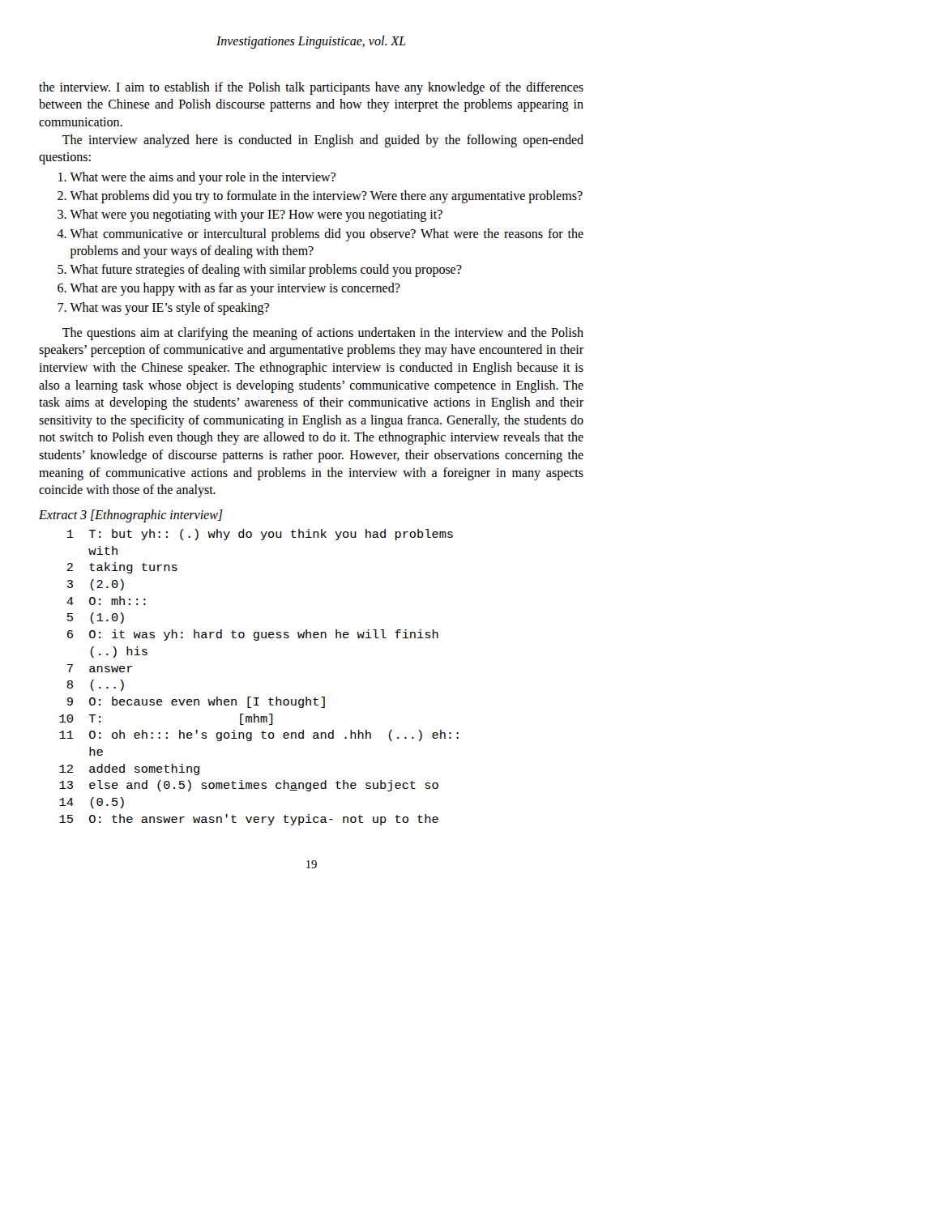Investigationes Linguisticae, vol. XL
the interview. I aim to establish if the Polish talk participants have any knowledge of the differences between the Chinese and Polish discourse patterns and how they interpret the problems appearing in communication.
The interview analyzed here is conducted in English and guided by the following open-ended questions:
What were the aims and your role in the interview?
What problems did you try to formulate in the interview? Were there any argumentative problems?
What were you negotiating with your IE? How were you negotiating it?
What communicative or intercultural problems did you observe? What were the reasons for the problems and your ways of dealing with them?
What future strategies of dealing with similar problems could you propose?
What are you happy with as far as your interview is concerned?
What was your IE’s style of speaking?
The questions aim at clarifying the meaning of actions undertaken in the interview and the Polish speakers’ perception of communicative and argumentative problems they may have encountered in their interview with the Chinese speaker. The ethnographic interview is conducted in English because it is also a learning task whose object is developing students’ communicative competence in English. The task aims at developing the students’ awareness of their communicative actions in English and their sensitivity to the specificity of communicating in English as a lingua franca. Generally, the students do not switch to Polish even though they are allowed to do it. The ethnographic interview reveals that the students’ knowledge of discourse patterns is rather poor. However, their observations concerning the meaning of communicative actions and problems in the interview with a foreigner in many aspects coincide with those of the analyst.
Extract 3 [Ethnographic interview]
 1  T: but yh:: (.) why do you think you had problems
    with
 2  taking turns
 3  (2.0)
 4  O: mh:::
 5  (1.0)
 6  O: it was yh: hard to guess when he will finish
    (..) his
 7  answer
 8  (...)
 9  O: because even when [I thought]
10  T:                  [mhm]
11  O: oh eh::: he's going to end and .hhh  (...) eh::
    he
12  added something
13  else and (0.5) sometimes changed the subject so
14  (0.5)
15  O: the answer wasn't very typica- not up to the
19